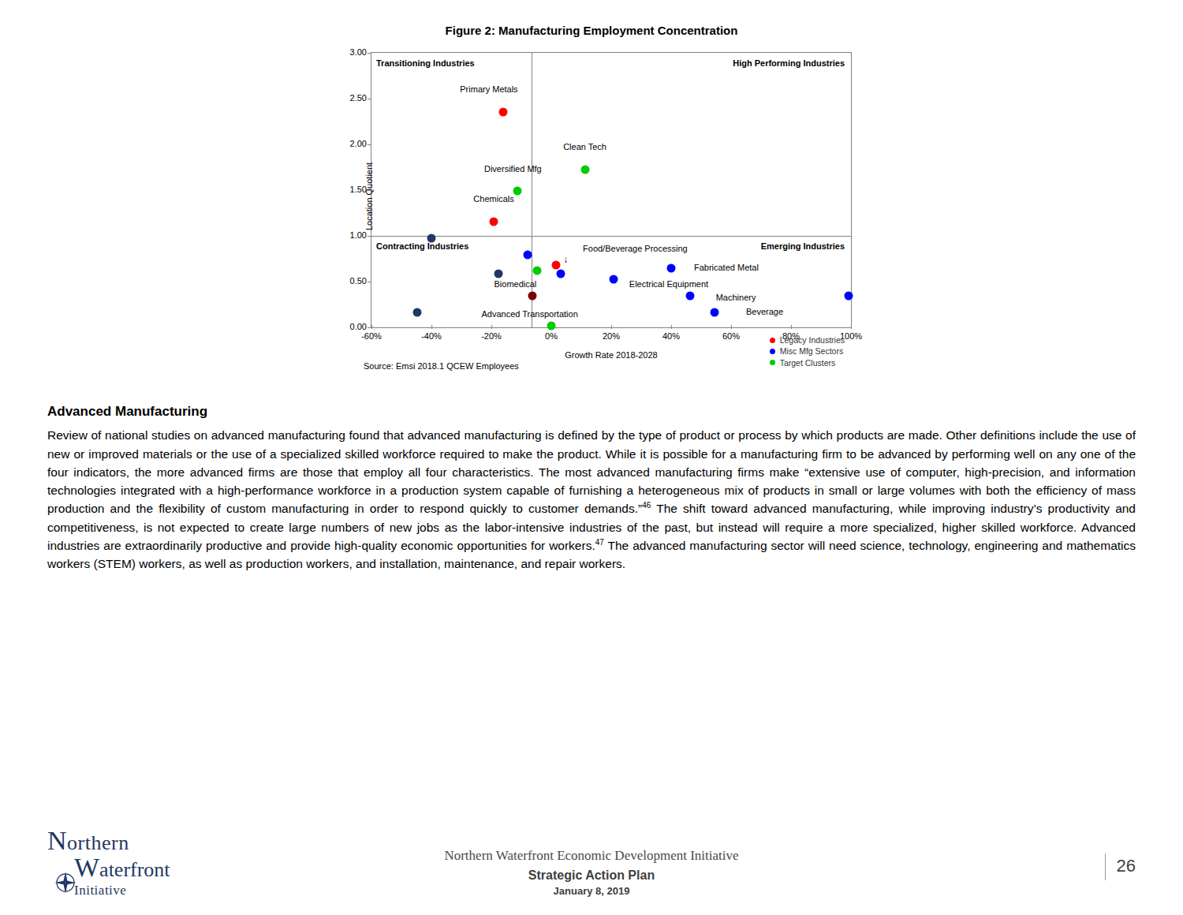Figure 2: Manufacturing Employment Concentration
Location Quotient
3.00
2.50
2.00
1.50
1.00
0.50
0.00
-60%
-40%
-20%
0%
20%
40%
60%
80%
100%
Growth Rate 2018-2028
Transitioning Industries
High Performing Industries
Contracting Industries
Emerging Industries
Primary Metals
Clean Tech
Diversified Mfg
Chemicals
Food/Beverage Processing
↓
Fabricated Metal
Electrical Equipment
Biomedical
Machinery
Beverage
Advanced Transportation
Legacy Industries
Misc Mfg Sectors
Target Clusters
Source: Emsi 2018.1 QCEW Employees
Advanced Manufacturing
Review of national studies on advanced manufacturing found that advanced manufacturing is defined by the type of product or process by which products are made. Other definitions include the use of new or improved materials or the use of a specialized skilled workforce required to make the product. While it is possible for a manufacturing firm to be advanced by performing well on any one of the four indicators, the more advanced firms are those that employ all four characteristics. The most advanced manufacturing firms make “extensive use of computer, high-precision, and information technologies integrated with a high-performance workforce in a production system capable of furnishing a heterogeneous mix of products in small or large volumes with both the efficiency of mass production and the flexibility of custom manufacturing in order to respond quickly to customer demands.”46 The shift toward advanced manufacturing, while improving industry’s productivity and competitiveness, is not expected to create large numbers of new jobs as the labor-intensive industries of the past, but instead will require a more specialized, higher skilled workforce. Advanced industries are extraordinarily productive and provide high-quality economic opportunities for workers.47 The advanced manufacturing sector will need science, technology, engineering and mathematics workers (STEM) workers, as well as production workers, and installation, maintenance, and repair workers.
Northern
Waterfront
Initiative
Northern Waterfront Economic Development Initiative
Strategic Action Plan
January 8, 2019
26